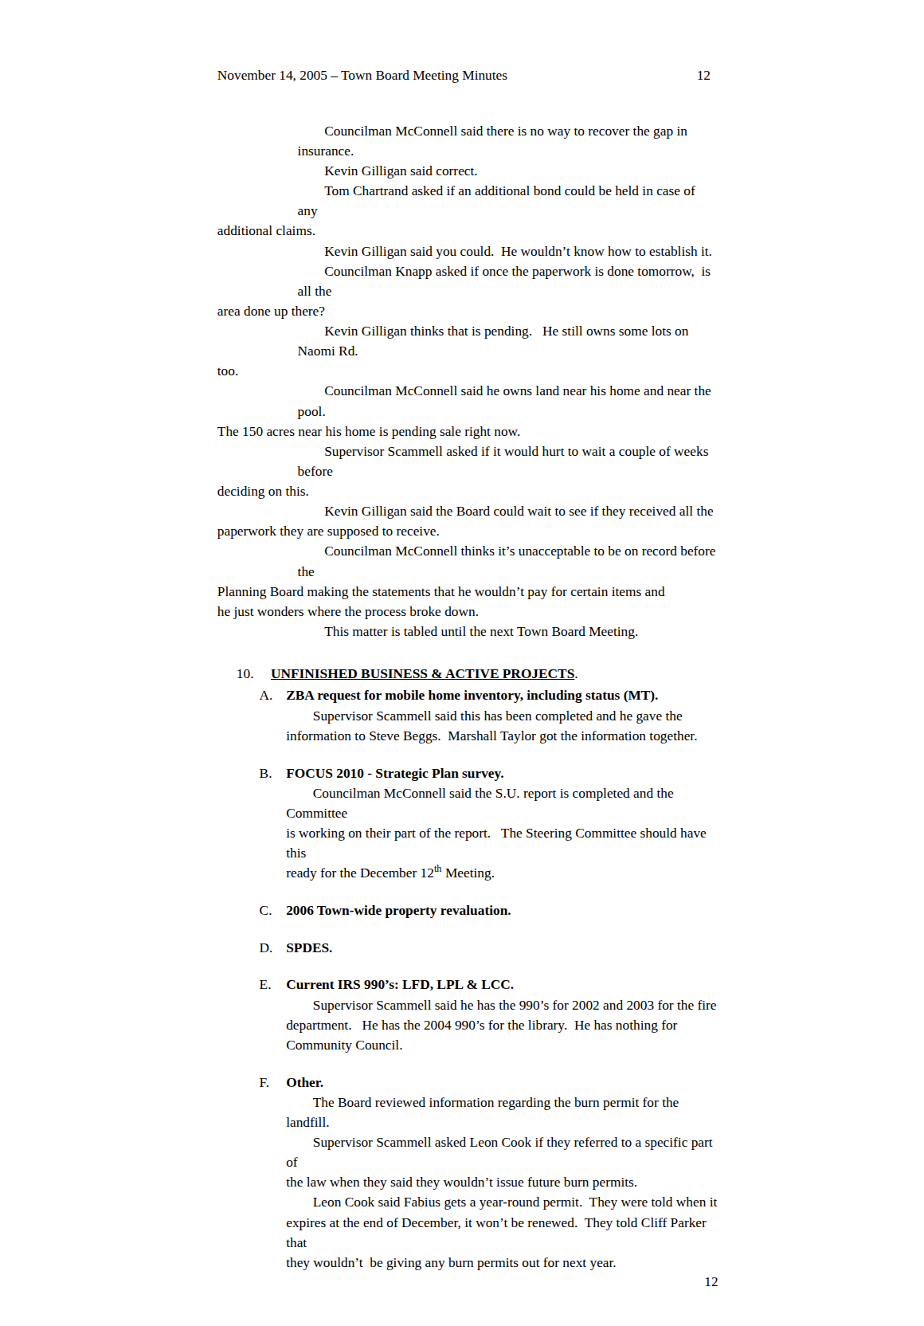November 14, 2005 – Town Board Meeting Minutes 12
Councilman McConnell said there is no way to recover the gap in insurance.
Kevin Gilligan said correct.
Tom Chartrand asked if an additional bond could be held in case of any
additional claims.
Kevin Gilligan said you could. He wouldn’t know how to establish it.
Councilman Knapp asked if once the paperwork is done tomorrow, is all the
area done up there?
Kevin Gilligan thinks that is pending. He still owns some lots on Naomi Rd.
too.
Councilman McConnell said he owns land near his home and near the pool.
The 150 acres near his home is pending sale right now.
Supervisor Scammell asked if it would hurt to wait a couple of weeks before
deciding on this.
Kevin Gilligan said the Board could wait to see if they received all the
paperwork they are supposed to receive.
Councilman McConnell thinks it’s unacceptable to be on record before the
Planning Board making the statements that he wouldn’t pay for certain items and
he just wonders where the process broke down.
This matter is tabled until the next Town Board Meeting.
10. UNFINISHED BUSINESS & ACTIVE PROJECTS.
A. ZBA request for mobile home inventory, including status (MT).
Supervisor Scammell said this has been completed and he gave the
information to Steve Beggs. Marshall Taylor got the information together.
B. FOCUS 2010 - Strategic Plan survey.
Councilman McConnell said the S.U. report is completed and the Committee
is working on their part of the report. The Steering Committee should have this
ready for the December 12th Meeting.
C. 2006 Town-wide property revaluation.
D. SPDES.
E. Current IRS 990’s: LFD, LPL & LCC.
Supervisor Scammell said he has the 990’s for 2002 and 2003 for the fire
department. He has the 2004 990’s for the library. He has nothing for
Community Council.
F. Other.
The Board reviewed information regarding the burn permit for the landfill.
Supervisor Scammell asked Leon Cook if they referred to a specific part of
the law when they said they wouldn’t issue future burn permits.
Leon Cook said Fabius gets a year-round permit. They were told when it
expires at the end of December, it won’t be renewed. They told Cliff Parker that
they wouldn’t be giving any burn permits out for next year.
12